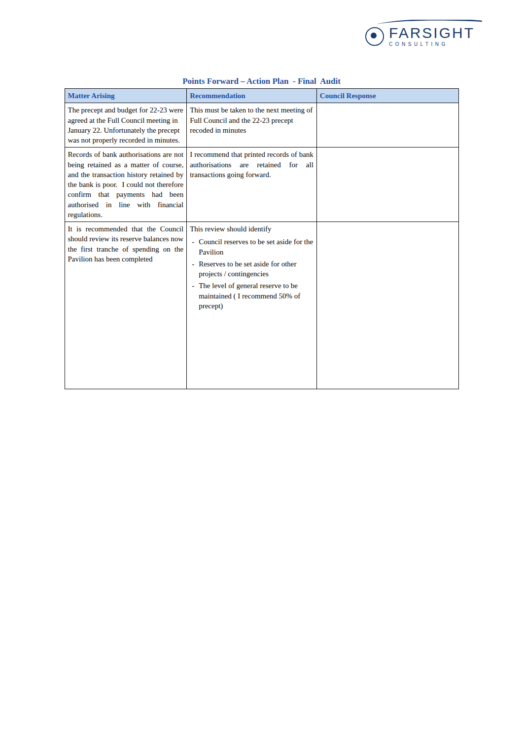FARSIGHT
CONSULTING
Points Forward – Action Plan - Final Audit
| Matter Arising | Recommendation | Council Response |
| --- | --- | --- |
| The precept and budget for 22-23 were agreed at the Full Council meeting in January 22. Unfortunately the precept was not properly recorded in minutes. | This must be taken to the next meeting of Full Council and the 22-23 precept recoded in minutes | |
| Records of bank authorisations are not being retained as a matter of course, and the transaction history retained by the bank is poor. I could not therefore confirm that payments had been authorised in line with financial regulations. | I recommend that printed records of bank authorisations are retained for all transactions going forward. | |
| It is recommended that the Council should review its reserve balances now the first tranche of spending on the Pavilion has been completed | This review should identify Council reserves to be set aside for the Pavilion Reserves to be set aside for other projects / contingencies The level of general reserve to be maintained ( I recommend 50% of precept) | |